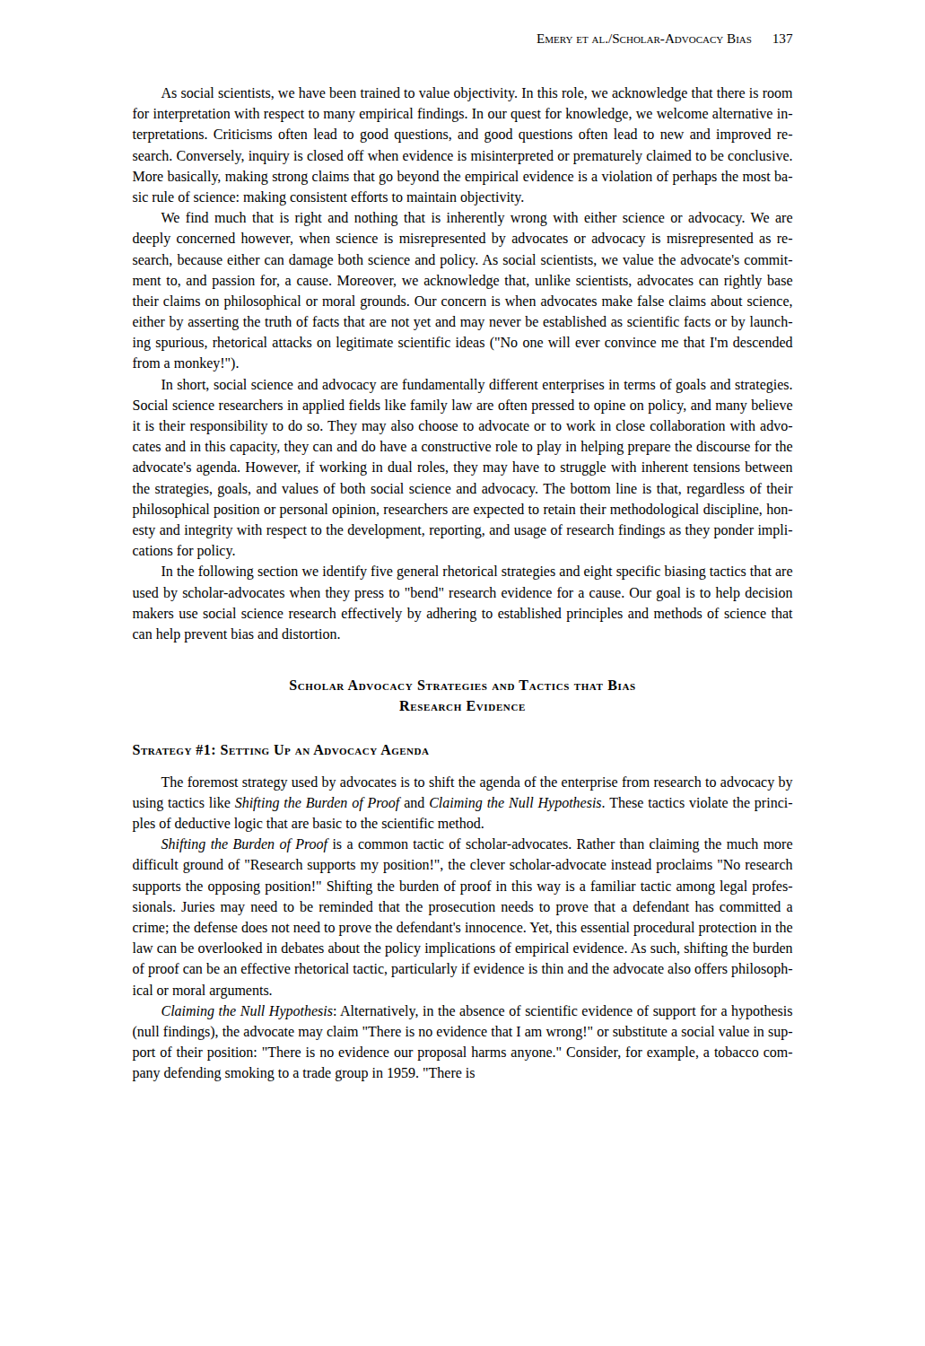Emery et al./Scholar-Advocacy Bias 137
As social scientists, we have been trained to value objectivity. In this role, we acknowledge that there is room for interpretation with respect to many empirical findings. In our quest for knowledge, we welcome alternative interpretations. Criticisms often lead to good questions, and good questions often lead to new and improved research. Conversely, inquiry is closed off when evidence is misinterpreted or prematurely claimed to be conclusive. More basically, making strong claims that go beyond the empirical evidence is a violation of perhaps the most basic rule of science: making consistent efforts to maintain objectivity.
We find much that is right and nothing that is inherently wrong with either science or advocacy. We are deeply concerned however, when science is misrepresented by advocates or advocacy is misrepresented as research, because either can damage both science and policy. As social scientists, we value the advocate's commitment to, and passion for, a cause. Moreover, we acknowledge that, unlike scientists, advocates can rightly base their claims on philosophical or moral grounds. Our concern is when advocates make false claims about science, either by asserting the truth of facts that are not yet and may never be established as scientific facts or by launching spurious, rhetorical attacks on legitimate scientific ideas ("No one will ever convince me that I'm descended from a monkey!").
In short, social science and advocacy are fundamentally different enterprises in terms of goals and strategies. Social science researchers in applied fields like family law are often pressed to opine on policy, and many believe it is their responsibility to do so. They may also choose to advocate or to work in close collaboration with advocates and in this capacity, they can and do have a constructive role to play in helping prepare the discourse for the advocate's agenda. However, if working in dual roles, they may have to struggle with inherent tensions between the strategies, goals, and values of both social science and advocacy. The bottom line is that, regardless of their philosophical position or personal opinion, researchers are expected to retain their methodological discipline, honesty and integrity with respect to the development, reporting, and usage of research findings as they ponder implications for policy.
In the following section we identify five general rhetorical strategies and eight specific biasing tactics that are used by scholar-advocates when they press to "bend" research evidence for a cause. Our goal is to help decision makers use social science research effectively by adhering to established principles and methods of science that can help prevent bias and distortion.
Scholar Advocacy Strategies and Tactics that Bias
Research Evidence
Strategy #1: Setting Up an Advocacy Agenda
The foremost strategy used by advocates is to shift the agenda of the enterprise from research to advocacy by using tactics like Shifting the Burden of Proof and Claiming the Null Hypothesis. These tactics violate the principles of deductive logic that are basic to the scientific method.
Shifting the Burden of Proof is a common tactic of scholar-advocates. Rather than claiming the much more difficult ground of "Research supports my position!", the clever scholar-advocate instead proclaims "No research supports the opposing position!" Shifting the burden of proof in this way is a familiar tactic among legal professionals. Juries may need to be reminded that the prosecution needs to prove that a defendant has committed a crime; the defense does not need to prove the defendant's innocence. Yet, this essential procedural protection in the law can be overlooked in debates about the policy implications of empirical evidence. As such, shifting the burden of proof can be an effective rhetorical tactic, particularly if evidence is thin and the advocate also offers philosophical or moral arguments.
Claiming the Null Hypothesis: Alternatively, in the absence of scientific evidence of support for a hypothesis (null findings), the advocate may claim "There is no evidence that I am wrong!" or substitute a social value in support of their position: "There is no evidence our proposal harms anyone." Consider, for example, a tobacco company defending smoking to a trade group in 1959. "There is